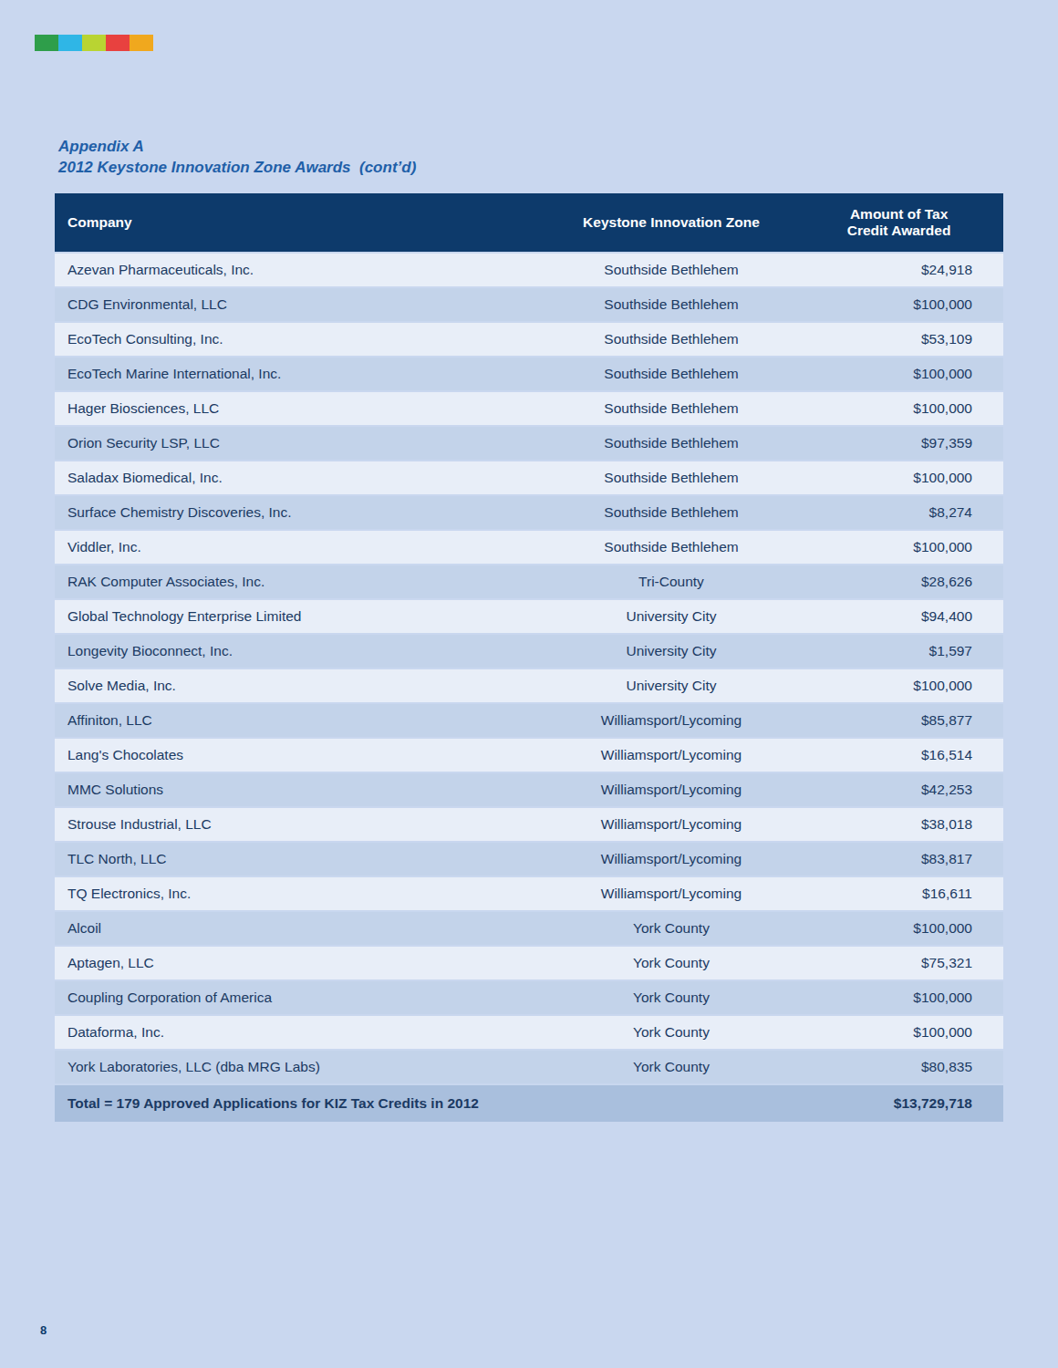Appendix A
2012 Keystone Innovation Zone Awards (cont’d)
| Company | Keystone Innovation Zone | Amount of Tax Credit Awarded |
| --- | --- | --- |
| Azevan Pharmaceuticals, Inc. | Southside Bethlehem | $24,918 |
| CDG Environmental, LLC | Southside Bethlehem | $100,000 |
| EcoTech Consulting, Inc. | Southside Bethlehem | $53,109 |
| EcoTech Marine International, Inc. | Southside Bethlehem | $100,000 |
| Hager Biosciences, LLC | Southside Bethlehem | $100,000 |
| Orion Security LSP, LLC | Southside Bethlehem | $97,359 |
| Saladax Biomedical, Inc. | Southside Bethlehem | $100,000 |
| Surface Chemistry Discoveries, Inc. | Southside Bethlehem | $8,274 |
| Viddler, Inc. | Southside Bethlehem | $100,000 |
| RAK Computer Associates, Inc. | Tri-County | $28,626 |
| Global Technology Enterprise Limited | University City | $94,400 |
| Longevity Bioconnect, Inc. | University City | $1,597 |
| Solve Media, Inc. | University City | $100,000 |
| Affiniton, LLC | Williamsport/Lycoming | $85,877 |
| Lang's Chocolates | Williamsport/Lycoming | $16,514 |
| MMC Solutions | Williamsport/Lycoming | $42,253 |
| Strouse Industrial, LLC | Williamsport/Lycoming | $38,018 |
| TLC North, LLC | Williamsport/Lycoming | $83,817 |
| TQ Electronics, Inc. | Williamsport/Lycoming | $16,611 |
| Alcoil | York County | $100,000 |
| Aptagen, LLC | York County | $75,321 |
| Coupling Corporation of America | York County | $100,000 |
| Dataforma, Inc. | York County | $100,000 |
| York Laboratories, LLC (dba MRG Labs) | York County | $80,835 |
| Total = 179 Approved Applications for KIZ Tax Credits in 2012 | | $13,729,718 |
8